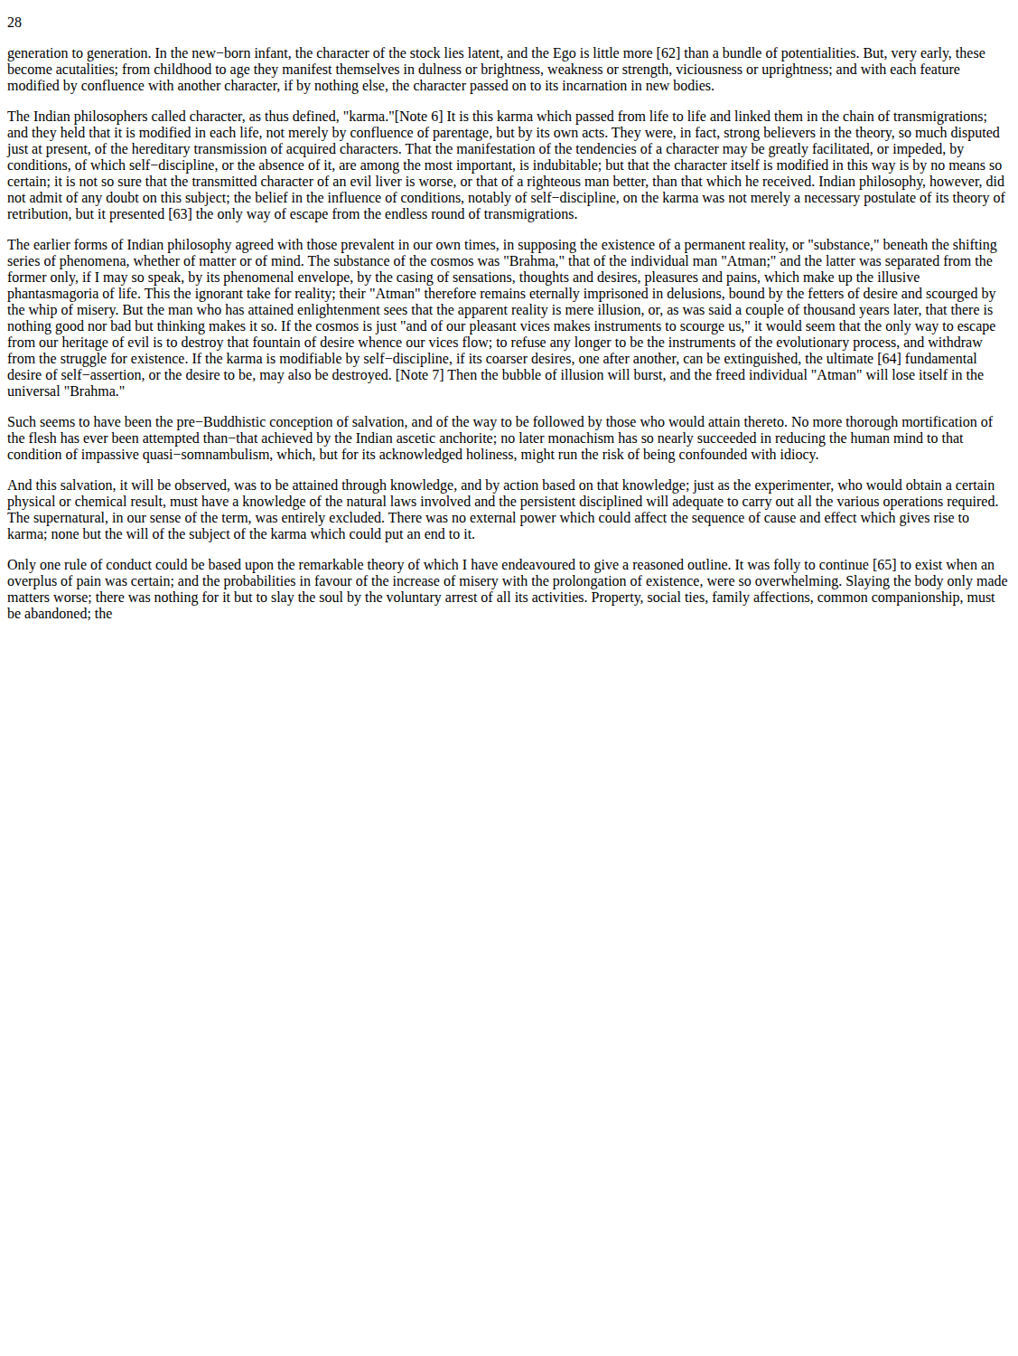28
generation to generation. In the new−born infant, the character of the stock lies latent, and the Ego is little more [62] than a bundle of potentialities. But, very early, these become acutalities; from childhood to age they manifest themselves in dulness or brightness, weakness or strength, viciousness or uprightness; and with each feature modified by confluence with another character, if by nothing else, the character passed on to its incarnation in new bodies.
The Indian philosophers called character, as thus defined, "karma."[Note 6] It is this karma which passed from life to life and linked them in the chain of transmigrations; and they held that it is modified in each life, not merely by confluence of parentage, but by its own acts. They were, in fact, strong believers in the theory, so much disputed just at present, of the hereditary transmission of acquired characters. That the manifestation of the tendencies of a character may be greatly facilitated, or impeded, by conditions, of which self−discipline, or the absence of it, are among the most important, is indubitable; but that the character itself is modified in this way is by no means so certain; it is not so sure that the transmitted character of an evil liver is worse, or that of a righteous man better, than that which he received. Indian philosophy, however, did not admit of any doubt on this subject; the belief in the influence of conditions, notably of self−discipline, on the karma was not merely a necessary postulate of its theory of retribution, but it presented [63] the only way of escape from the endless round of transmigrations.
The earlier forms of Indian philosophy agreed with those prevalent in our own times, in supposing the existence of a permanent reality, or "substance," beneath the shifting series of phenomena, whether of matter or of mind. The substance of the cosmos was "Brahma," that of the individual man "Atman;" and the latter was separated from the former only, if I may so speak, by its phenomenal envelope, by the casing of sensations, thoughts and desires, pleasures and pains, which make up the illusive phantasmagoria of life. This the ignorant take for reality; their "Atman" therefore remains eternally imprisoned in delusions, bound by the fetters of desire and scourged by the whip of misery. But the man who has attained enlightenment sees that the apparent reality is mere illusion, or, as was said a couple of thousand years later, that there is nothing good nor bad but thinking makes it so. If the cosmos is just "and of our pleasant vices makes instruments to scourge us," it would seem that the only way to escape from our heritage of evil is to destroy that fountain of desire whence our vices flow; to refuse any longer to be the instruments of the evolutionary process, and withdraw from the struggle for existence. If the karma is modifiable by self−discipline, if its coarser desires, one after another, can be extinguished, the ultimate [64] fundamental desire of self−assertion, or the desire to be, may also be destroyed. [Note 7] Then the bubble of illusion will burst, and the freed individual "Atman" will lose itself in the universal "Brahma."
Such seems to have been the pre−Buddhistic conception of salvation, and of the way to be followed by those who would attain thereto. No more thorough mortification of the flesh has ever been attempted than−that achieved by the Indian ascetic anchorite; no later monachism has so nearly succeeded in reducing the human mind to that condition of impassive quasi−somnambulism, which, but for its acknowledged holiness, might run the risk of being confounded with idiocy.
And this salvation, it will be observed, was to be attained through knowledge, and by action based on that knowledge; just as the experimenter, who would obtain a certain physical or chemical result, must have a knowledge of the natural laws involved and the persistent disciplined will adequate to carry out all the various operations required. The supernatural, in our sense of the term, was entirely excluded. There was no external power which could affect the sequence of cause and effect which gives rise to karma; none but the will of the subject of the karma which could put an end to it.
Only one rule of conduct could be based upon the remarkable theory of which I have endeavoured to give a reasoned outline. It was folly to continue [65] to exist when an overplus of pain was certain; and the probabilities in favour of the increase of misery with the prolongation of existence, were so overwhelming. Slaying the body only made matters worse; there was nothing for it but to slay the soul by the voluntary arrest of all its activities. Property, social ties, family affections, common companionship, must be abandoned; the